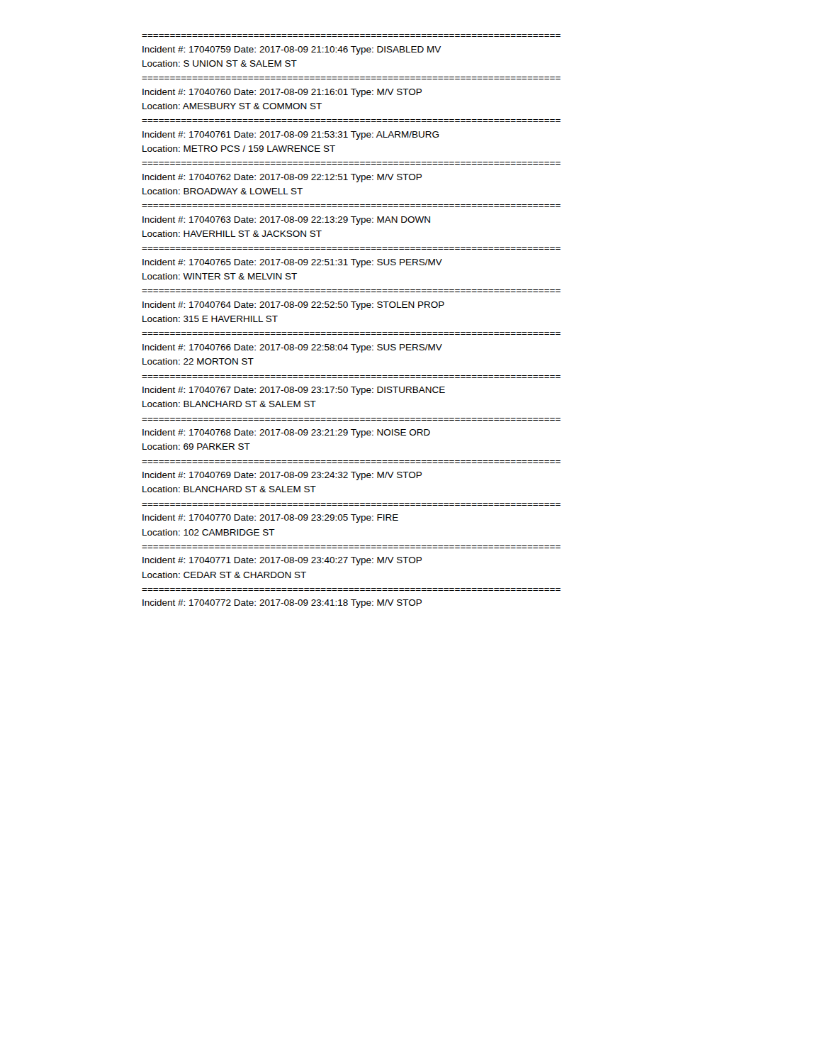===========================================================================
Incident #: 17040759 Date: 2017-08-09 21:10:46 Type: DISABLED MV
Location: S UNION ST & SALEM ST
===========================================================================
Incident #: 17040760 Date: 2017-08-09 21:16:01 Type: M/V STOP
Location: AMESBURY ST & COMMON ST
===========================================================================
Incident #: 17040761 Date: 2017-08-09 21:53:31 Type: ALARM/BURG
Location: METRO PCS / 159 LAWRENCE ST
===========================================================================
Incident #: 17040762 Date: 2017-08-09 22:12:51 Type: M/V STOP
Location: BROADWAY & LOWELL ST
===========================================================================
Incident #: 17040763 Date: 2017-08-09 22:13:29 Type: MAN DOWN
Location: HAVERHILL ST & JACKSON ST
===========================================================================
Incident #: 17040765 Date: 2017-08-09 22:51:31 Type: SUS PERS/MV
Location: WINTER ST & MELVIN ST
===========================================================================
Incident #: 17040764 Date: 2017-08-09 22:52:50 Type: STOLEN PROP
Location: 315 E HAVERHILL ST
===========================================================================
Incident #: 17040766 Date: 2017-08-09 22:58:04 Type: SUS PERS/MV
Location: 22 MORTON ST
===========================================================================
Incident #: 17040767 Date: 2017-08-09 23:17:50 Type: DISTURBANCE
Location: BLANCHARD ST & SALEM ST
===========================================================================
Incident #: 17040768 Date: 2017-08-09 23:21:29 Type: NOISE ORD
Location: 69 PARKER ST
===========================================================================
Incident #: 17040769 Date: 2017-08-09 23:24:32 Type: M/V STOP
Location: BLANCHARD ST & SALEM ST
===========================================================================
Incident #: 17040770 Date: 2017-08-09 23:29:05 Type: FIRE
Location: 102 CAMBRIDGE ST
===========================================================================
Incident #: 17040771 Date: 2017-08-09 23:40:27 Type: M/V STOP
Location: CEDAR ST & CHARDON ST
===========================================================================
Incident #: 17040772 Date: 2017-08-09 23:41:18 Type: M/V STOP